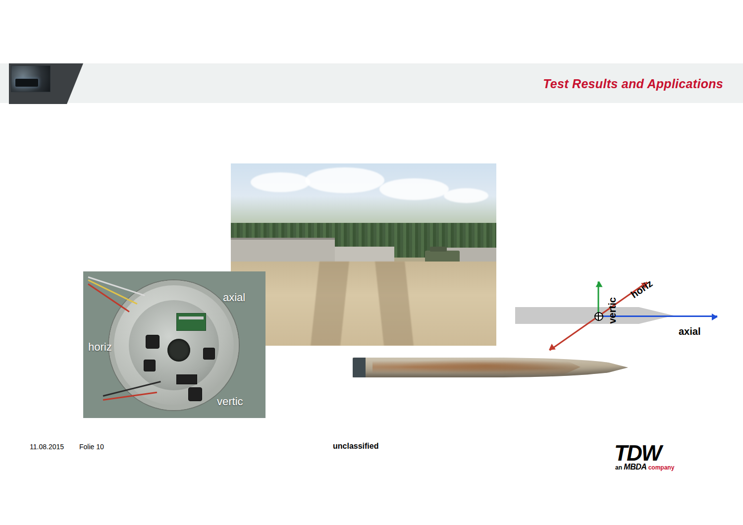Test Results and Applications
axial
horiz
vertic
axial
horiz
vertic
11.08.2015
Folie 10
unclassified
TDW
an MBDA company